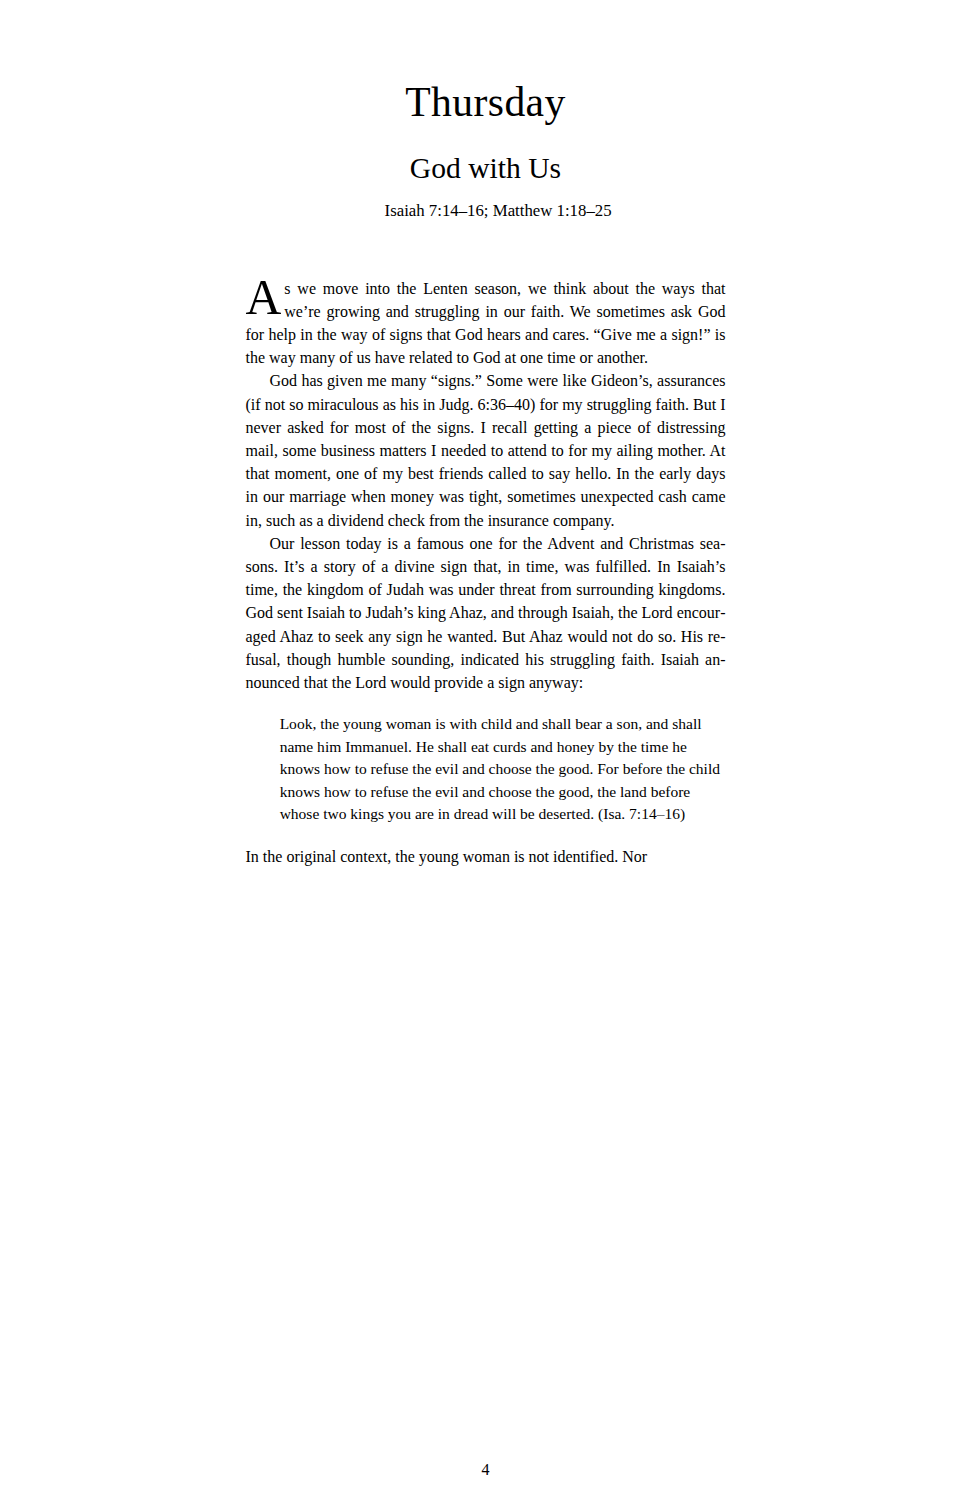Thursday
God with Us
Isaiah 7:14–16; Matthew 1:18–25
As we move into the Lenten season, we think about the ways that we’re growing and struggling in our faith. We sometimes ask God for help in the way of signs that God hears and cares. “Give me a sign!” is the way many of us have related to God at one time or another.
God has given me many “signs.” Some were like Gideon’s, assurances (if not so miraculous as his in Judg. 6:36–40) for my struggling faith. But I never asked for most of the signs. I recall getting a piece of distressing mail, some business matters I needed to attend to for my ailing mother. At that moment, one of my best friends called to say hello. In the early days in our marriage when money was tight, sometimes unexpected cash came in, such as a dividend check from the insurance company.
Our lesson today is a famous one for the Advent and Christmas seasons. It’s a story of a divine sign that, in time, was fulfilled. In Isaiah’s time, the kingdom of Judah was under threat from surrounding kingdoms. God sent Isaiah to Judah’s king Ahaz, and through Isaiah, the Lord encouraged Ahaz to seek any sign he wanted. But Ahaz would not do so. His refusal, though humble sounding, indicated his struggling faith. Isaiah announced that the Lord would provide a sign anyway:
Look, the young woman is with child and shall bear a son, and shall name him Immanuel. He shall eat curds and honey by the time he knows how to refuse the evil and choose the good. For before the child knows how to refuse the evil and choose the good, the land before whose two kings you are in dread will be deserted. (Isa. 7:14–16)
In the original context, the young woman is not identified. Nor
4